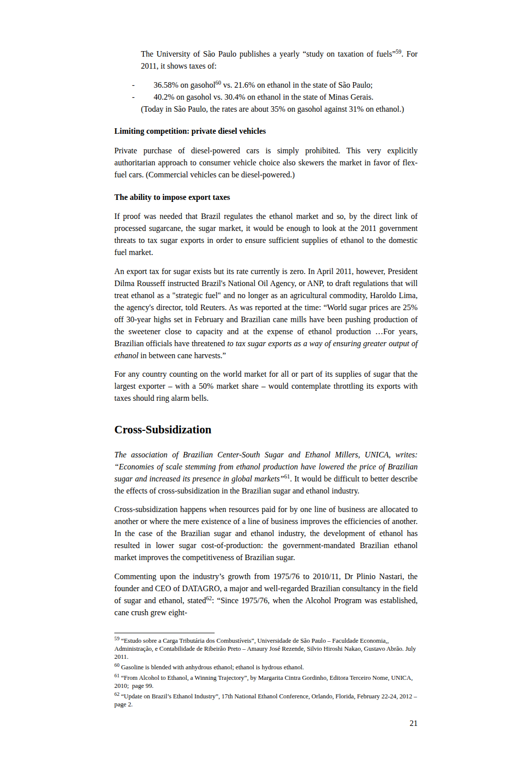The University of São Paulo publishes a yearly “study on taxation of fuels”59. For 2011, it shows taxes of:
-36.58% on gasohol60 vs. 21.6% on ethanol in the state of São Paulo;
-40.2% on gasohol vs. 30.4% on ethanol in the state of Minas Gerais.
(Today in São Paulo, the rates are about 35% on gasohol against 31% on ethanol.)
Limiting competition: private diesel vehicles
Private purchase of diesel-powered cars is simply prohibited. This very explicitly authoritarian approach to consumer vehicle choice also skewers the market in favor of flex-fuel cars. (Commercial vehicles can be diesel-powered.)
The ability to impose export taxes
If proof was needed that Brazil regulates the ethanol market and so, by the direct link of processed sugarcane, the sugar market, it would be enough to look at the 2011 government threats to tax sugar exports in order to ensure sufficient supplies of ethanol to the domestic fuel market.
An export tax for sugar exists but its rate currently is zero. In April 2011, however, President Dilma Rousseff instructed Brazil's National Oil Agency, or ANP, to draft regulations that will treat ethanol as a "strategic fuel" and no longer as an agricultural commodity, Haroldo Lima, the agency's director, told Reuters. As was reported at the time: “World sugar prices are 25% off 30-year highs set in February and Brazilian cane mills have been pushing production of the sweetener close to capacity and at the expense of ethanol production …For years, Brazilian officials have threatened to tax sugar exports as a way of ensuring greater output of ethanol in between cane harvests.”
For any country counting on the world market for all or part of its supplies of sugar that the largest exporter – with a 50% market share – would contemplate throttling its exports with taxes should ring alarm bells.
Cross-Subsidization
The association of Brazilian Center-South Sugar and Ethanol Millers, UNICA, writes: “Economies of scale stemming from ethanol production have lowered the price of Brazilian sugar and increased its presence in global markets”61. It would be difficult to better describe the effects of cross-subsidization in the Brazilian sugar and ethanol industry.
Cross-subsidization happens when resources paid for by one line of business are allocated to another or where the mere existence of a line of business improves the efficiencies of another. In the case of the Brazilian sugar and ethanol industry, the development of ethanol has resulted in lower sugar cost-of-production: the government-mandated Brazilian ethanol market improves the competitiveness of Brazilian sugar.
Commenting upon the industry’s growth from 1975/76 to 2010/11, Dr Plinio Nastari, the founder and CEO of DATAGRO, a major and well-regarded Brazilian consultancy in the field of sugar and ethanol, stated62: “Since 1975/76, when the Alcohol Program was established, cane crush grew eight-
59 “Estudo sobre a Carga Tributária dos Combustíveis”, Universidade de São Paulo – Faculdade Economia,, Administração, e Contabilidade de Ribeirão Preto – Amaury José Rezende, Silvio Hiroshi Nakao, Gustavo Abrão. July 2011.
60 Gasoline is blended with anhydrous ethanol; ethanol is hydrous ethanol.
61 “From Alcohol to Ethanol, a Winning Trajectory”, by Margarita Cintra Gordinho, Editora Terceiro Nome, UNICA, 2010; page 99.
62 “Update on Brazil’s Ethanol Industry”, 17th National Ethanol Conference, Orlando, Florida, February 22-24, 2012 – page 2.
21